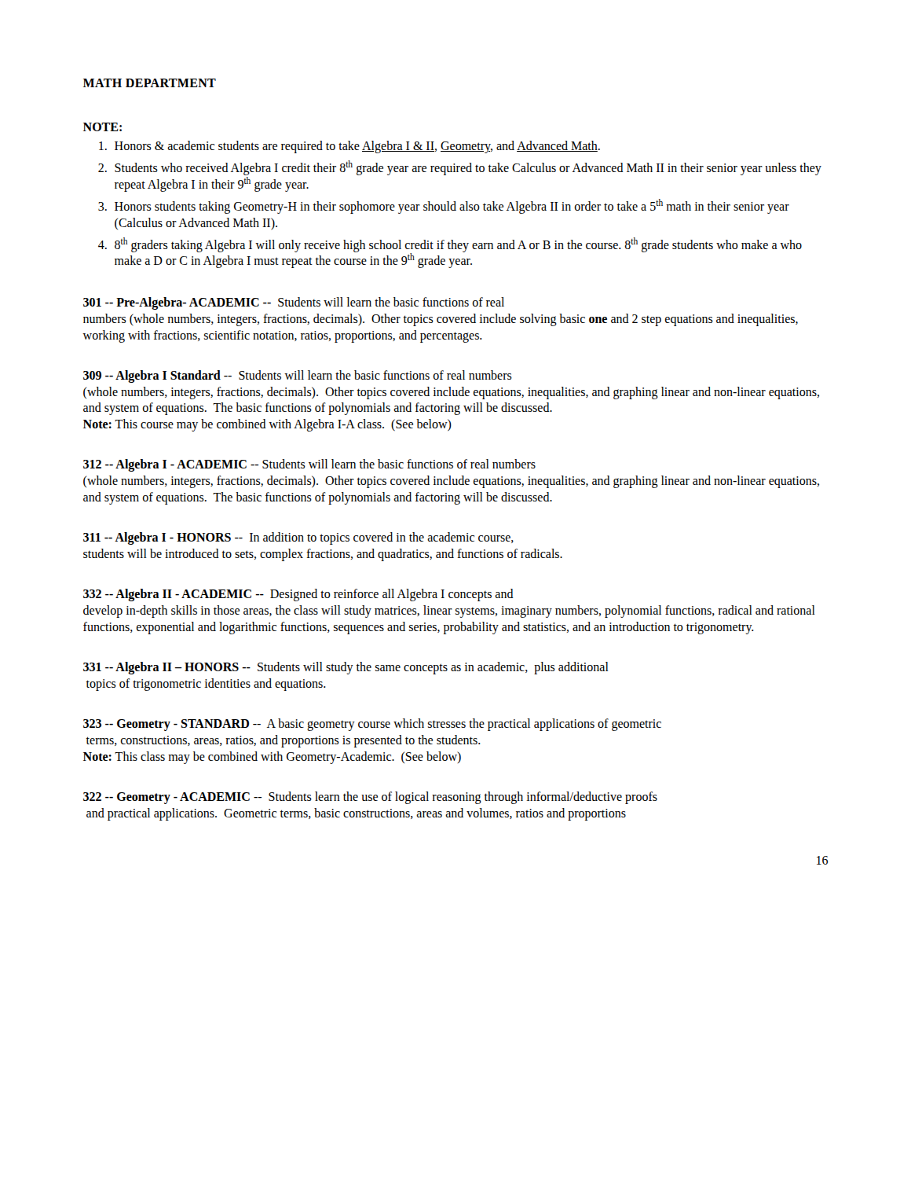MATH DEPARTMENT
NOTE:
Honors & academic students are required to take Algebra I & II, Geometry, and Advanced Math.
Students who received Algebra I credit their 8th grade year are required to take Calculus or Advanced Math II in their senior year unless they repeat Algebra I in their 9th grade year.
Honors students taking Geometry-H in their sophomore year should also take Algebra II in order to take a 5th math in their senior year (Calculus or Advanced Math II).
8th graders taking Algebra I will only receive high school credit if they earn and A or B in the course. 8th grade students who make a who make a D or C in Algebra I must repeat the course in the 9th grade year.
301 -- Pre-Algebra- ACADEMIC -- Students will learn the basic functions of real
numbers (whole numbers, integers, fractions, decimals). Other topics covered include solving basic one and 2 step equations and inequalities, working with fractions, scientific notation, ratios, proportions, and percentages.
309 -- Algebra I Standard -- Students will learn the basic functions of real numbers
(whole numbers, integers, fractions, decimals). Other topics covered include equations, inequalities, and graphing linear and non-linear equations, and system of equations. The basic functions of polynomials and factoring will be discussed.
Note: This course may be combined with Algebra I-A class. (See below)
312 -- Algebra I - ACADEMIC -- Students will learn the basic functions of real numbers
(whole numbers, integers, fractions, decimals). Other topics covered include equations, inequalities, and graphing linear and non-linear equations, and system of equations. The basic functions of polynomials and factoring will be discussed.
311 -- Algebra I - HONORS -- In addition to topics covered in the academic course,
students will be introduced to sets, complex fractions, and quadratics, and functions of radicals.
332 -- Algebra II - ACADEMIC -- Designed to reinforce all Algebra I concepts and
develop in-depth skills in those areas, the class will study matrices, linear systems, imaginary numbers, polynomial functions, radical and rational functions, exponential and logarithmic functions, sequences and series, probability and statistics, and an introduction to trigonometry.
331 -- Algebra II – HONORS -- Students will study the same concepts as in academic, plus additional
topics of trigonometric identities and equations.
323 -- Geometry - STANDARD -- A basic geometry course which stresses the practical applications of geometric
terms, constructions, areas, ratios, and proportions is presented to the students.
Note: This class may be combined with Geometry-Academic. (See below)
322 -- Geometry - ACADEMIC -- Students learn the use of logical reasoning through informal/deductive proofs
and practical applications. Geometric terms, basic constructions, areas and volumes, ratios and proportions
16